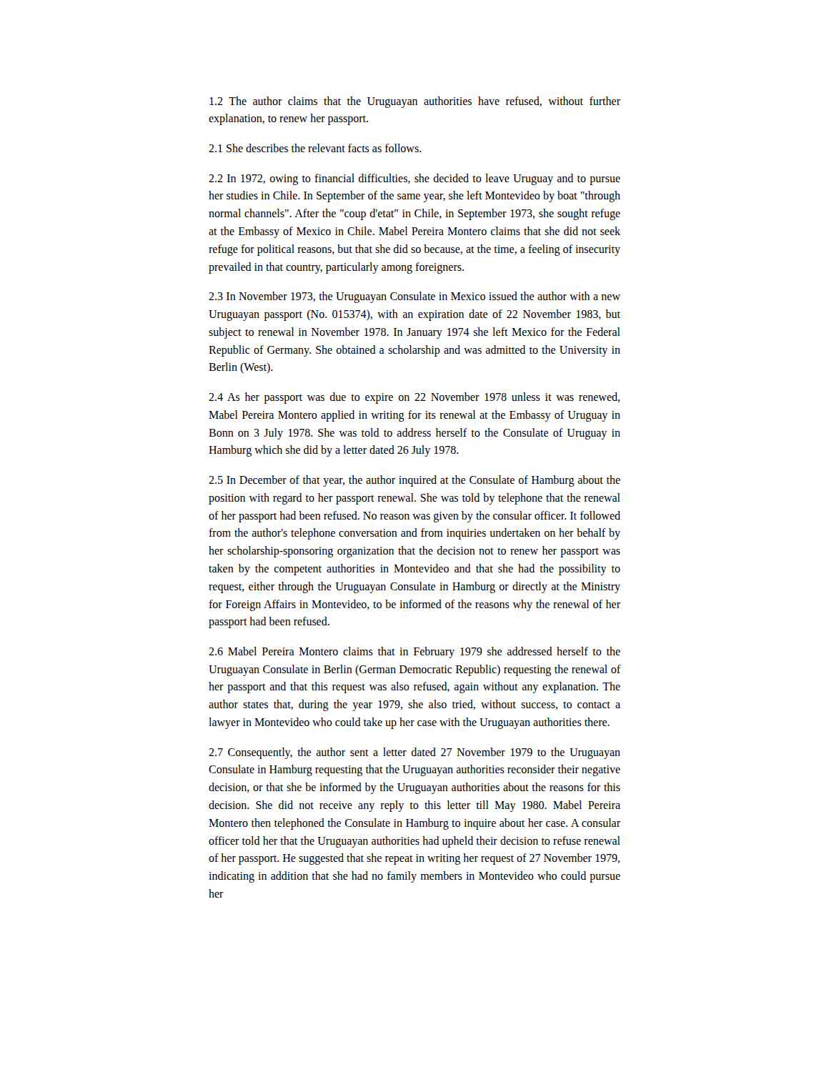1.2 The author claims that the Uruguayan authorities have refused, without further explanation, to renew her passport.
2.1 She describes the relevant facts as follows.
2.2 In 1972, owing to financial difficulties, she decided to leave Uruguay and to pursue her studies in Chile. In September of the same year, she left Montevideo by boat "through normal channels". After the "coup d'etat" in Chile, in September 1973, she sought refuge at the Embassy of Mexico in Chile. Mabel Pereira Montero claims that she did not seek refuge for political reasons, but that she did so because, at the time, a feeling of insecurity prevailed in that country, particularly among foreigners.
2.3 In November 1973, the Uruguayan Consulate in Mexico issued the author with a new Uruguayan passport (No. 015374), with an expiration date of 22 November 1983, but subject to renewal in November 1978. In January 1974 she left Mexico for the Federal Republic of Germany. She obtained a scholarship and was admitted to the University in Berlin (West).
2.4 As her passport was due to expire on 22 November 1978 unless it was renewed, Mabel Pereira Montero applied in writing for its renewal at the Embassy of Uruguay in Bonn on 3 July 1978. She was told to address herself to the Consulate of Uruguay in Hamburg which she did by a letter dated 26 July 1978.
2.5 In December of that year, the author inquired at the Consulate of Hamburg about the position with regard to her passport renewal. She was told by telephone that the renewal of her passport had been refused. No reason was given by the consular officer. It followed from the author's telephone conversation and from inquiries undertaken on her behalf by her scholarship-sponsoring organization that the decision not to renew her passport was taken by the competent authorities in Montevideo and that she had the possibility to request, either through the Uruguayan Consulate in Hamburg or directly at the Ministry for Foreign Affairs in Montevideo, to be informed of the reasons why the renewal of her passport had been refused.
2.6 Mabel Pereira Montero claims that in February 1979 she addressed herself to the Uruguayan Consulate in Berlin (German Democratic Republic) requesting the renewal of her passport and that this request was also refused, again without any explanation. The author states that, during the year 1979, she also tried, without success, to contact a lawyer in Montevideo who could take up her case with the Uruguayan authorities there.
2.7 Consequently, the author sent a letter dated 27 November 1979 to the Uruguayan Consulate in Hamburg requesting that the Uruguayan authorities reconsider their negative decision, or that she be informed by the Uruguayan authorities about the reasons for this decision. She did not receive any reply to this letter till May 1980. Mabel Pereira Montero then telephoned the Consulate in Hamburg to inquire about her case. A consular officer told her that the Uruguayan authorities had upheld their decision to refuse renewal of her passport. He suggested that she repeat in writing her request of 27 November 1979, indicating in addition that she had no family members in Montevideo who could pursue her